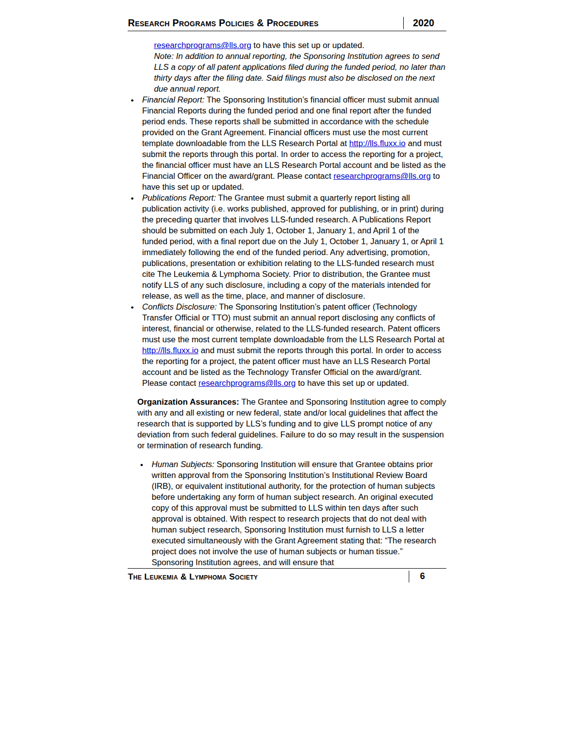Research Programs Policies & Procedures
2020
researchprograms@lls.org to have this set up or updated.
Note: In addition to annual reporting, the Sponsoring Institution agrees to send LLS a copy of all patent applications filed during the funded period, no later than thirty days after the filing date. Said filings must also be disclosed on the next due annual report.
Financial Report: The Sponsoring Institution’s financial officer must submit annual Financial Reports during the funded period and one final report after the funded period ends. These reports shall be submitted in accordance with the schedule provided on the Grant Agreement. Financial officers must use the most current template downloadable from the LLS Research Portal at http://lls.fluxx.io and must submit the reports through this portal. In order to access the reporting for a project, the financial officer must have an LLS Research Portal account and be listed as the Financial Officer on the award/grant. Please contact researchprograms@lls.org to have this set up or updated.
Publications Report: The Grantee must submit a quarterly report listing all publication activity (i.e. works published, approved for publishing, or in print) during the preceding quarter that involves LLS-funded research. A Publications Report should be submitted on each July 1, October 1, January 1, and April 1 of the funded period, with a final report due on the July 1, October 1, January 1, or April 1 immediately following the end of the funded period. Any advertising, promotion, publications, presentation or exhibition relating to the LLS-funded research must cite The Leukemia & Lymphoma Society. Prior to distribution, the Grantee must notify LLS of any such disclosure, including a copy of the materials intended for release, as well as the time, place, and manner of disclosure.
Conflicts Disclosure: The Sponsoring Institution’s patent officer (Technology Transfer Official or TTO) must submit an annual report disclosing any conflicts of interest, financial or otherwise, related to the LLS-funded research. Patent officers must use the most current template downloadable from the LLS Research Portal at http://lls.fluxx.io and must submit the reports through this portal. In order to access the reporting for a project, the patent officer must have an LLS Research Portal account and be listed as the Technology Transfer Official on the award/grant. Please contact researchprograms@lls.org to have this set up or updated.
Organization Assurances: The Grantee and Sponsoring Institution agree to comply with any and all existing or new federal, state and/or local guidelines that affect the research that is supported by LLS’s funding and to give LLS prompt notice of any deviation from such federal guidelines. Failure to do so may result in the suspension or termination of research funding.
Human Subjects: Sponsoring Institution will ensure that Grantee obtains prior written approval from the Sponsoring Institution’s Institutional Review Board (IRB), or equivalent institutional authority, for the protection of human subjects before undertaking any form of human subject research. An original executed copy of this approval must be submitted to LLS within ten days after such approval is obtained. With respect to research projects that do not deal with human subject research, Sponsoring Institution must furnish to LLS a letter executed simultaneously with the Grant Agreement stating that: “The research project does not involve the use of human subjects or human tissue.” Sponsoring Institution agrees, and will ensure that
The Leukemia & Lymphoma Society
6